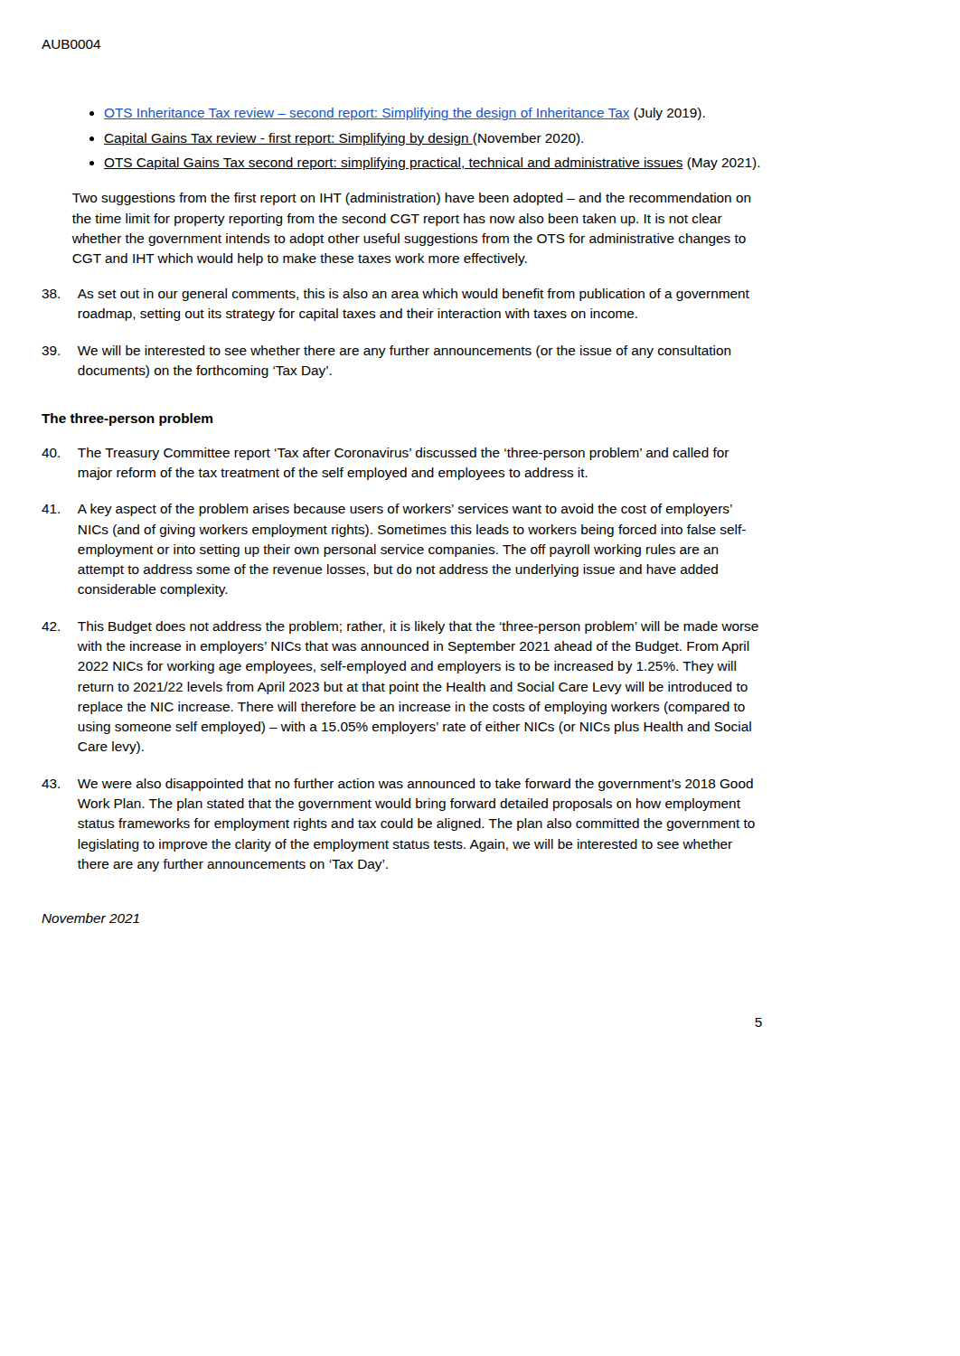AUB0004
OTS Inheritance Tax review – second report: Simplifying the design of Inheritance Tax (July 2019).
Capital Gains Tax review - first report: Simplifying by design (November 2020).
OTS Capital Gains Tax second report: simplifying practical, technical and administrative issues (May 2021).
Two suggestions from the first report on IHT (administration) have been adopted – and the recommendation on the time limit for property reporting from the second CGT report has now also been taken up. It is not clear whether the government intends to adopt other useful suggestions from the OTS for administrative changes to CGT and IHT which would help to make these taxes work more effectively.
38. As set out in our general comments, this is also an area which would benefit from publication of a government roadmap, setting out its strategy for capital taxes and their interaction with taxes on income.
39. We will be interested to see whether there are any further announcements (or the issue of any consultation documents) on the forthcoming ‘Tax Day’.
The three-person problem
40. The Treasury Committee report ‘Tax after Coronavirus’ discussed the ‘three-person problem’ and called for major reform of the tax treatment of the self employed and employees to address it.
41. A key aspect of the problem arises because users of workers’ services want to avoid the cost of employers’ NICs (and of giving workers employment rights). Sometimes this leads to workers being forced into false self-employment or into setting up their own personal service companies. The off payroll working rules are an attempt to address some of the revenue losses, but do not address the underlying issue and have added considerable complexity.
42. This Budget does not address the problem; rather, it is likely that the ‘three-person problem’ will be made worse with the increase in employers’ NICs that was announced in September 2021 ahead of the Budget. From April 2022 NICs for working age employees, self-employed and employers is to be increased by 1.25%. They will return to 2021/22 levels from April 2023 but at that point the Health and Social Care Levy will be introduced to replace the NIC increase. There will therefore be an increase in the costs of employing workers (compared to using someone self employed) – with a 15.05% employers’ rate of either NICs (or NICs plus Health and Social Care levy).
43. We were also disappointed that no further action was announced to take forward the government’s 2018 Good Work Plan. The plan stated that the government would bring forward detailed proposals on how employment status frameworks for employment rights and tax could be aligned. The plan also committed the government to legislating to improve the clarity of the employment status tests. Again, we will be interested to see whether there are any further announcements on ‘Tax Day’.
November 2021
5